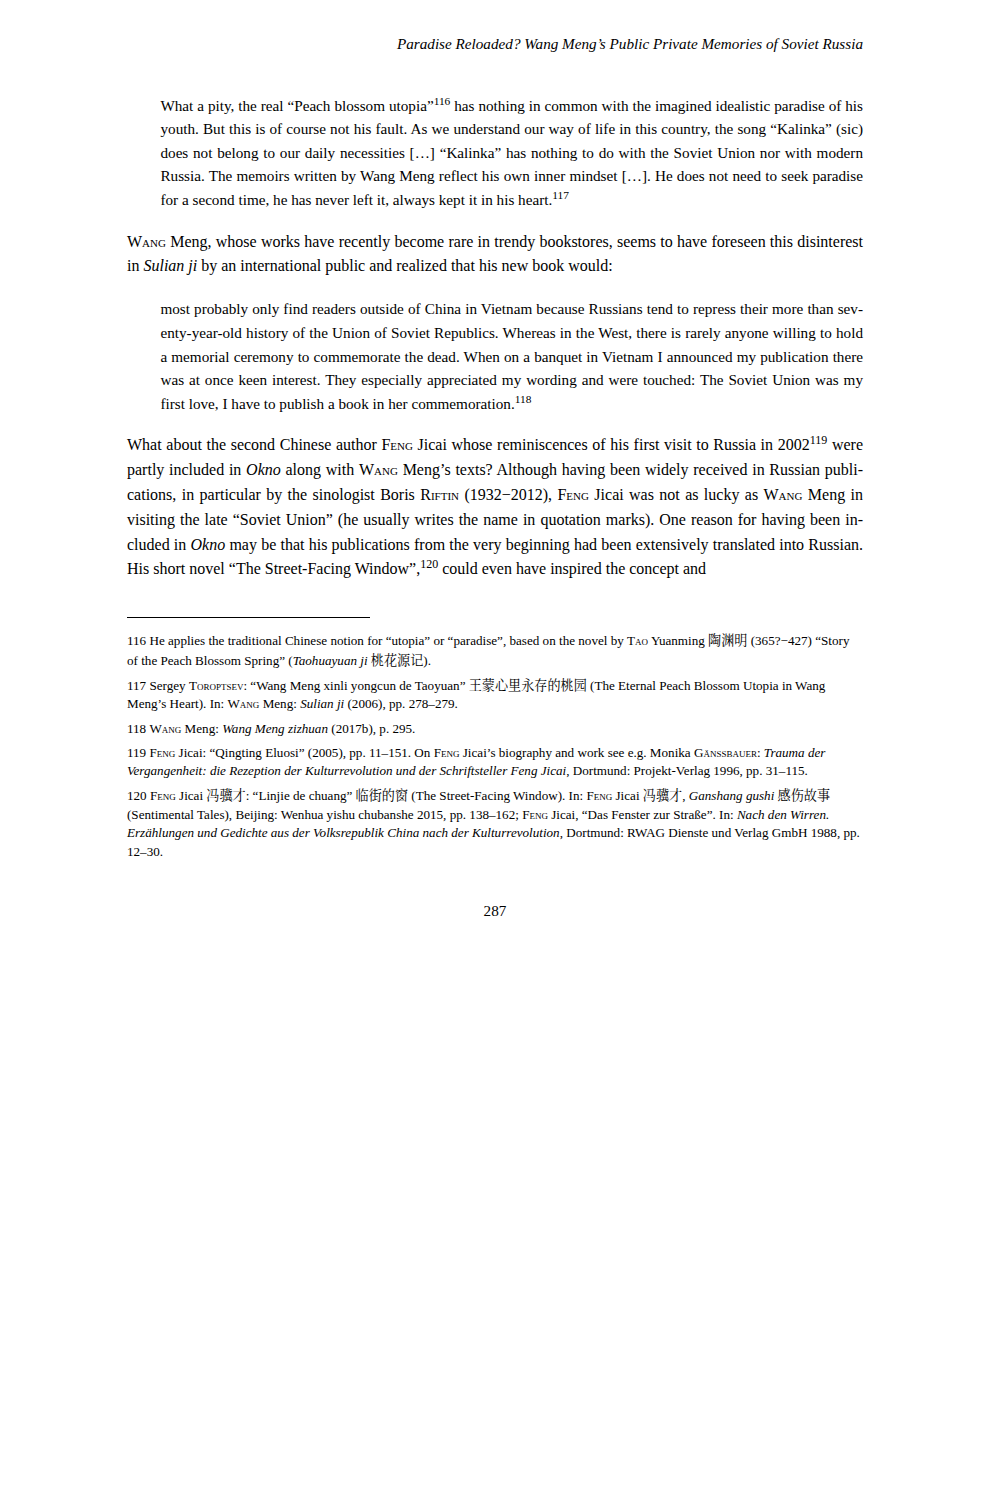Paradise Reloaded? Wang Meng’s Public Private Memories of Soviet Russia
What a pity, the real “Peach blossom utopia”116 has nothing in common with the imagined idealistic paradise of his youth. But this is of course not his fault. As we understand our way of life in this country, the song “Kalinka” (sic) does not belong to our daily necessities […] “Kalinka” has nothing to do with the Soviet Union nor with modern Russia. The memoirs written by Wang Meng reflect his own inner mindset […]. He does not need to seek paradise for a second time, he has never left it, always kept it in his heart.117
Wang Meng, whose works have recently become rare in trendy bookstores, seems to have foreseen this disinterest in Sulian ji by an international public and realized that his new book would:
most probably only find readers outside of China in Vietnam because Russians tend to repress their more than seventy-year-old history of the Union of Soviet Republics. Whereas in the West, there is rarely anyone willing to hold a memorial ceremony to commemorate the dead. When on a banquet in Vietnam I announced my publication there was at once keen interest. They especially appreciated my wording and were touched: The Soviet Union was my first love, I have to publish a book in her commemoration.118
What about the second Chinese author Feng Jicai whose reminiscences of his first visit to Russia in 2002119 were partly included in Okno along with Wang Meng’s texts? Although having been widely received in Russian publications, in particular by the sinologist Boris Riftin (1932−2012), Feng Jicai was not as lucky as Wang Meng in visiting the late “Soviet Union” (he usually writes the name in quotation marks). One reason for having been included in Okno may be that his publications from the very beginning had been extensively translated into Russian. His short novel “The Street-Facing Window”,120 could even have inspired the concept and
116 He applies the traditional Chinese notion for “utopia” or “paradise”, based on the novel by Tao Yuanming 陶渊明 (365?−427) “Story of the Peach Blossom Spring” (Taohuayuan ji 桃花源记).
117 Sergey Toroptsev: “Wang Meng xinli yongcun de Taoyuan” 王蒙心里永存的桃园 (The Eternal Peach Blossom Utopia in Wang Meng’s Heart). In: Wang Meng: Sulian ji (2006), pp. 278–279.
118 Wang Meng: Wang Meng zizhuan (2017b), p. 295.
119 Feng Jicai: “Qingting Eluosi” (2005), pp. 11–151. On Feng Jicai’s biography and work see e.g. Monika Gänssbauer: Trauma der Vergangenheit: die Rezeption der Kulturrevolution und der Schriftsteller Feng Jicai, Dortmund: Projekt-Verlag 1996, pp. 31–115.
120 Feng Jicai 冯骥才: “Linjie de chuang” 临街的窗 (The Street-Facing Window). In: Feng Jicai 冯骥才, Ganshang gushi 感伤故事 (Sentimental Tales), Beijing: Wenhua yishu chubanshe 2015, pp. 138–162; Feng Jicai, “Das Fenster zur Straße”. In: Nach den Wirren. Erzählungen und Gedichte aus der Volksrepublik China nach der Kulturrevolution, Dortmund: RWAG Dienste und Verlag GmbH 1988, pp. 12–30.
287